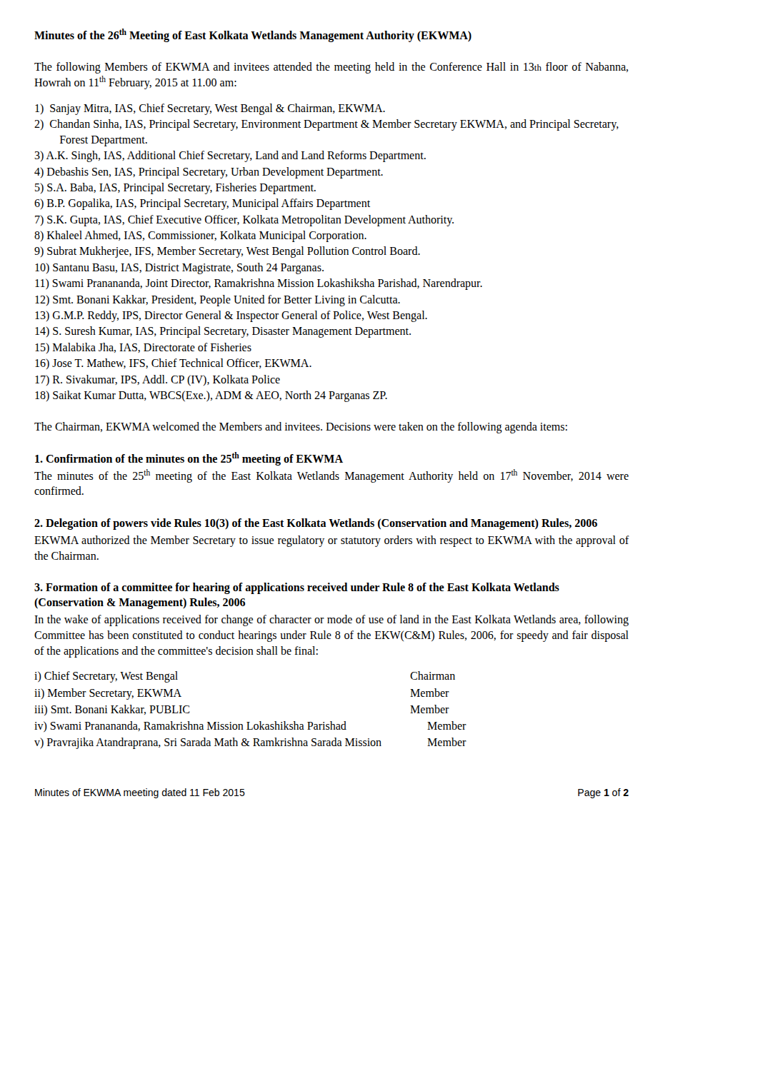Minutes of the 26th Meeting of East Kolkata Wetlands Management Authority (EKWMA)
The following Members of EKWMA and invitees attended the meeting held in the Conference Hall in 13th floor of Nabanna, Howrah on 11th February, 2015 at 11.00 am:
1) Sanjay Mitra, IAS, Chief Secretary, West Bengal & Chairman, EKWMA.
2) Chandan Sinha, IAS, Principal Secretary, Environment Department & Member Secretary EKWMA, and Principal Secretary, Forest Department.
3) A.K. Singh, IAS, Additional Chief Secretary, Land and Land Reforms Department.
4) Debashis Sen, IAS, Principal Secretary, Urban Development Department.
5) S.A. Baba, IAS, Principal Secretary, Fisheries Department.
6) B.P. Gopalika, IAS, Principal Secretary, Municipal Affairs Department
7) S.K. Gupta, IAS, Chief Executive Officer, Kolkata Metropolitan Development Authority.
8) Khaleel Ahmed, IAS, Commissioner, Kolkata Municipal Corporation.
9) Subrat Mukherjee, IFS, Member Secretary, West Bengal Pollution Control Board.
10) Santanu Basu, IAS, District Magistrate, South 24 Parganas.
11) Swami Pranananda, Joint Director, Ramakrishna Mission Lokashiksha Parishad, Narendrapur.
12) Smt. Bonani Kakkar, President, People United for Better Living in Calcutta.
13) G.M.P. Reddy, IPS, Director General & Inspector General of Police, West Bengal.
14) S. Suresh Kumar, IAS, Principal Secretary, Disaster Management Department.
15) Malabika Jha, IAS, Directorate of Fisheries
16) Jose T. Mathew, IFS, Chief Technical Officer, EKWMA.
17) R. Sivakumar, IPS, Addl. CP (IV), Kolkata Police
18) Saikat Kumar Dutta, WBCS(Exe.), ADM & AEO, North 24 Parganas ZP.
The Chairman, EKWMA welcomed the Members and invitees. Decisions were taken on the following agenda items:
1. Confirmation of the minutes on the 25th meeting of EKWMA
The minutes of the 25th meeting of the East Kolkata Wetlands Management Authority held on 17th November, 2014 were confirmed.
2. Delegation of powers vide Rules 10(3) of the East Kolkata Wetlands (Conservation and Management) Rules, 2006
EKWMA authorized the Member Secretary to issue regulatory or statutory orders with respect to EKWMA with the approval of the Chairman.
3. Formation of a committee for hearing of applications received under Rule 8 of the East Kolkata Wetlands (Conservation & Management) Rules, 2006
In the wake of applications received for change of character or mode of use of land in the East Kolkata Wetlands area, following Committee has been constituted to conduct hearings under Rule 8 of the EKW(C&M) Rules, 2006, for speedy and fair disposal of the applications and the committee's decision shall be final:
| i) Chief Secretary, West Bengal | Chairman |
| ii) Member Secretary, EKWMA | Member |
| iii) Smt. Bonani Kakkar, PUBLIC | Member |
| iv) Swami Pranananda, Ramakrishna Mission Lokashiksha Parishad | Member |
| v) Pravrajika Atandraprana, Sri Sarada Math & Ramkrishna Sarada Mission | Member |
Minutes of EKWMA meeting dated 11 Feb 2015 Page 1 of 2